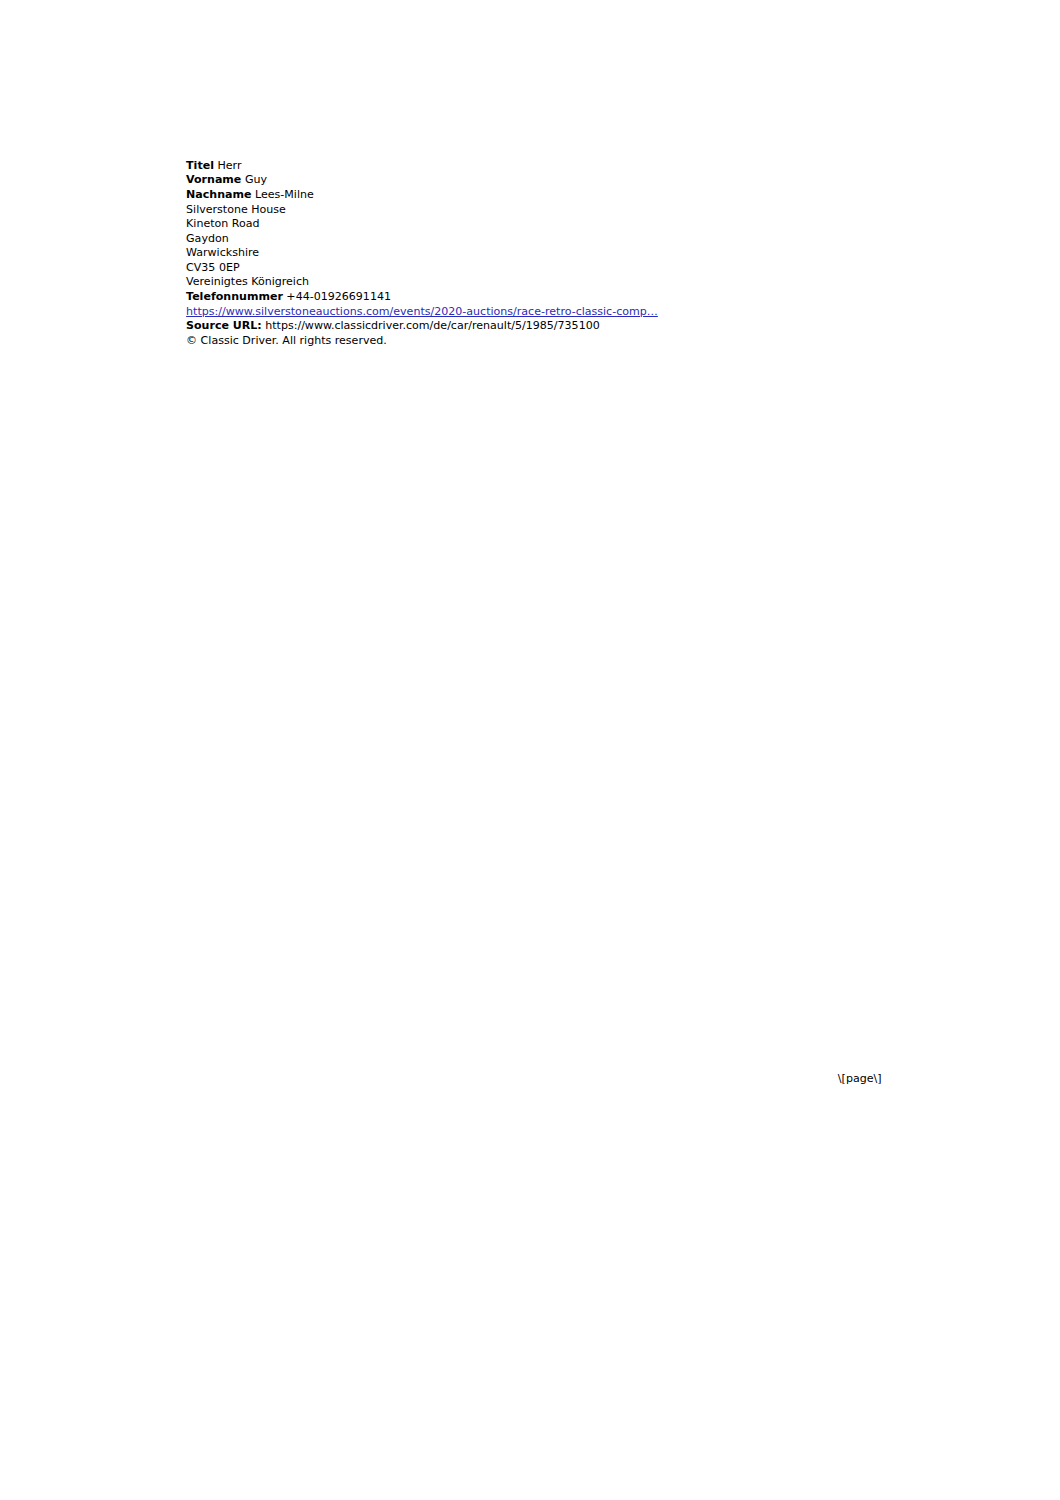Titel Herr
Vorname Guy
Nachname Lees-Milne
Silverstone House
Kineton Road
Gaydon
Warwickshire
CV35 0EP
Vereinigtes Königreich
Telefonnummer +44-01926691141
https://www.silverstoneauctions.com/events/2020-auctions/race-retro-classic-comp…
Source URL: https://www.classicdriver.com/de/car/renault/5/1985/735100
© Classic Driver. All rights reserved.
\[page\]